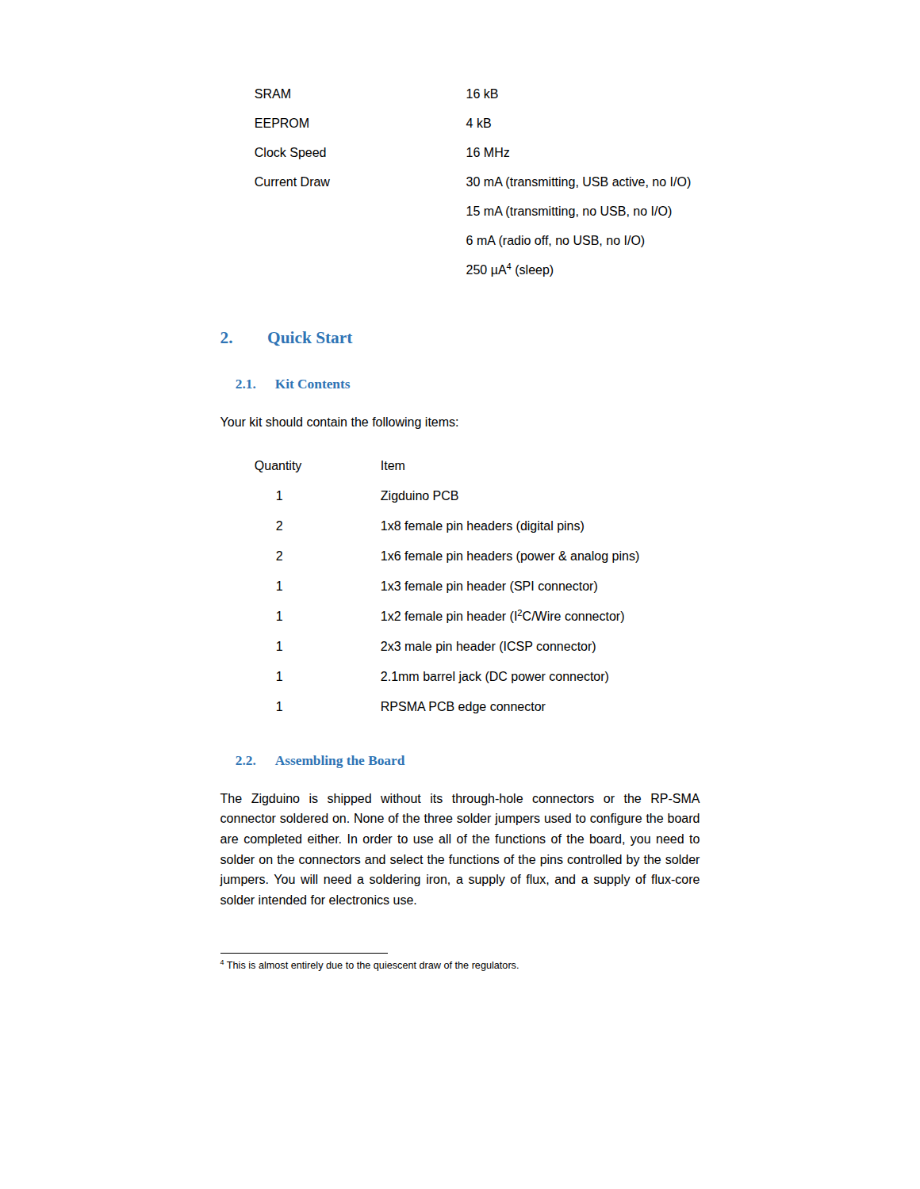| SRAM | 16 kB |
| EEPROM | 4 kB |
| Clock Speed | 16 MHz |
| Current Draw | 30 mA (transmitting, USB active, no I/O) 15 mA (transmitting, no USB, no I/O) 6 mA (radio off, no USB, no I/O) 250 µA 4 (sleep) |
2. Quick Start
2.1. Kit Contents
Your kit should contain the following items:
| Quantity | Item |
| 1 | Zigduino PCB |
| 2 | 1x8 female pin headers (digital pins) |
| 2 | 1x6 female pin headers (power & analog pins) |
| 1 | 1x3 female pin header (SPI connector) |
| 1 | 1x2 female pin header (I 2 C/Wire connector) |
| 1 | 2x3 male pin header (ICSP connector) |
| 1 | 2.1mm barrel jack (DC power connector) |
| 1 | RPSMA PCB edge connector |
2.2. Assembling the Board
The Zigduino is shipped without its through-hole connectors or the RP-SMA connector soldered on. None of the three solder jumpers used to configure the board are completed either. In order to use all of the functions of the board, you need to solder on the connectors and select the functions of the pins controlled by the solder jumpers. You will need a soldering iron, a supply of flux, and a supply of flux-core solder intended for electronics use.
4 This is almost entirely due to the quiescent draw of the regulators.